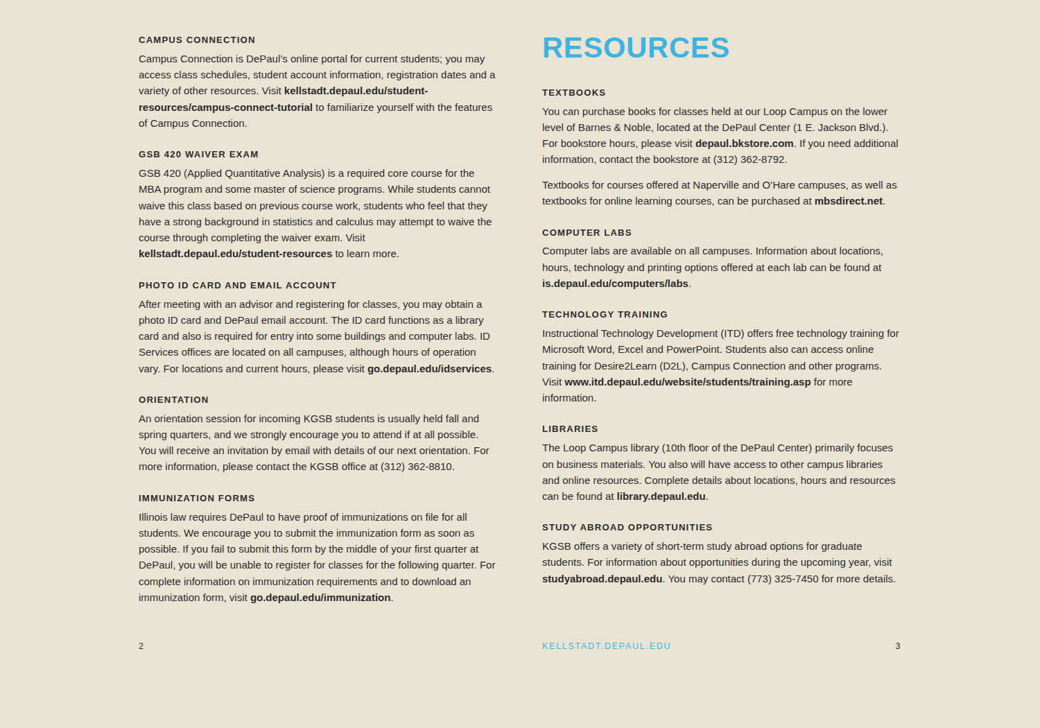Campus Connection
Campus Connection is DePaul’s online portal for current students; you may access class schedules, student account information, registration dates and a variety of other resources. Visit kellstadt.depaul.edu/student-resources/campus-connect-tutorial to familiarize yourself with the features of Campus Connection.
GSB 420 Waiver Exam
GSB 420 (Applied Quantitative Analysis) is a required core course for the MBA program and some master of science programs. While students cannot waive this class based on previous course work, students who feel that they have a strong background in statistics and calculus may attempt to waive the course through completing the waiver exam. Visit kellstadt.depaul.edu/student-resources to learn more.
Photo ID Card and Email Account
After meeting with an advisor and registering for classes, you may obtain a photo ID card and DePaul email account. The ID card functions as a library card and also is required for entry into some buildings and computer labs. ID Services offices are located on all campuses, although hours of operation vary. For locations and current hours, please visit go.depaul.edu/idservices.
Orientation
An orientation session for incoming KGSB students is usually held fall and spring quarters, and we strongly encourage you to attend if at all possible. You will receive an invitation by email with details of our next orientation. For more information, please contact the KGSB office at (312) 362-8810.
Immunization Forms
Illinois law requires DePaul to have proof of immunizations on file for all students. We encourage you to submit the immunization form as soon as possible. If you fail to submit this form by the middle of your first quarter at DePaul, you will be unable to register for classes for the following quarter. For complete information on immunization requirements and to download an immunization form, visit go.depaul.edu/immunization.
2
RESOURCES
Textbooks
You can purchase books for classes held at our Loop Campus on the lower level of Barnes & Noble, located at the DePaul Center (1 E. Jackson Blvd.). For bookstore hours, please visit depaul.bkstore.com. If you need additional information, contact the bookstore at (312) 362-8792.
Textbooks for courses offered at Naperville and O’Hare campuses, as well as textbooks for online learning courses, can be purchased at mbsdirect.net.
Computer Labs
Computer labs are available on all campuses. Information about locations, hours, technology and printing options offered at each lab can be found at is.depaul.edu/computers/labs.
Technology Training
Instructional Technology Development (ITD) offers free technology training for Microsoft Word, Excel and PowerPoint. Students also can access online training for Desire2Learn (D2L), Campus Connection and other programs. Visit www.itd.depaul.edu/website/students/training.asp for more information.
Libraries
The Loop Campus library (10th floor of the DePaul Center) primarily focuses on business materials. You also will have access to other campus libraries and online resources. Complete details about locations, hours and resources can be found at library.depaul.edu.
Study Abroad Opportunities
KGSB offers a variety of short-term study abroad options for graduate students. For information about opportunities during the upcoming year, visit studyabroad.depaul.edu. You may contact (773) 325-7450 for more details.
Kellstadt.depaul.edu 3